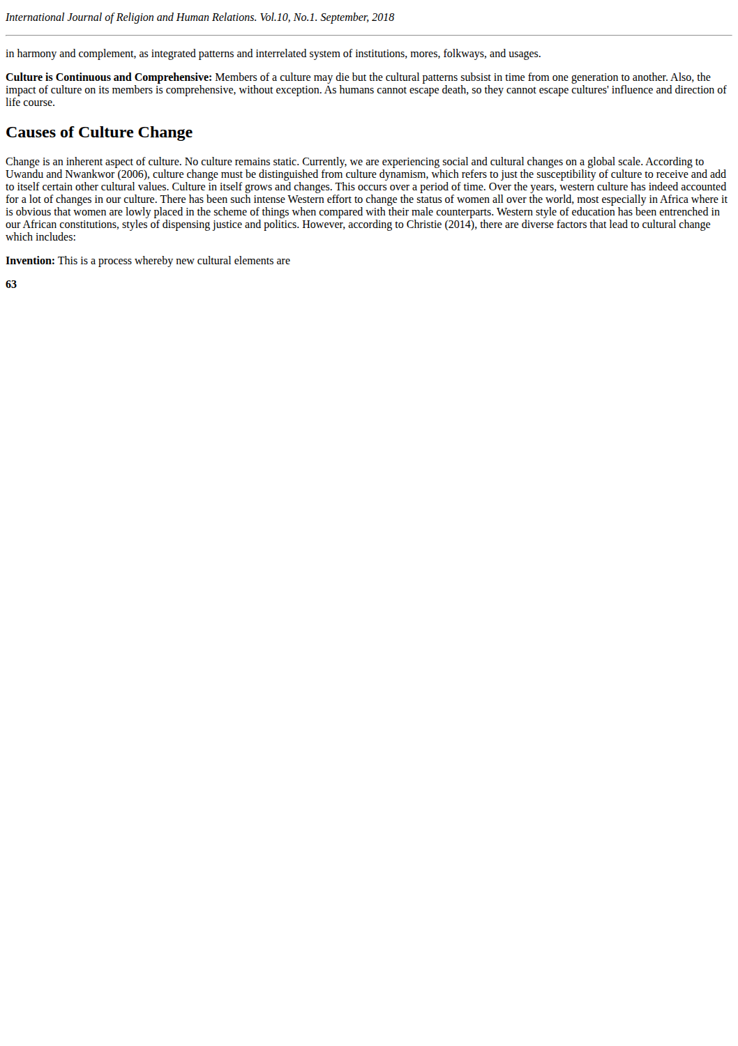International Journal of Religion and Human Relations. Vol.10, No.1. September, 2018
in harmony and complement, as integrated patterns and interrelated system of institutions, mores, folkways, and usages.
Culture is Continuous and Comprehensive: Members of a culture may die but the cultural patterns subsist in time from one generation to another. Also, the impact of culture on its members is comprehensive, without exception. As humans cannot escape death, so they cannot escape cultures' influence and direction of life course.
Causes of Culture Change
Change is an inherent aspect of culture. No culture remains static. Currently, we are experiencing social and cultural changes on a global scale. According to Uwandu and Nwankwor (2006), culture change must be distinguished from culture dynamism, which refers to just the susceptibility of culture to receive and add to itself certain other cultural values. Culture in itself grows and changes. This occurs over a period of time. Over the years, western culture has indeed accounted for a lot of changes in our culture. There has been such intense Western effort to change the status of women all over the world, most especially in Africa where it is obvious that women are lowly placed in the scheme of things when compared with their male counterparts. Western style of education has been entrenched in our African constitutions, styles of dispensing justice and politics. However, according to Christie (2014), there are diverse factors that lead to cultural change which includes:
Invention: This is a process whereby new cultural elements are
63